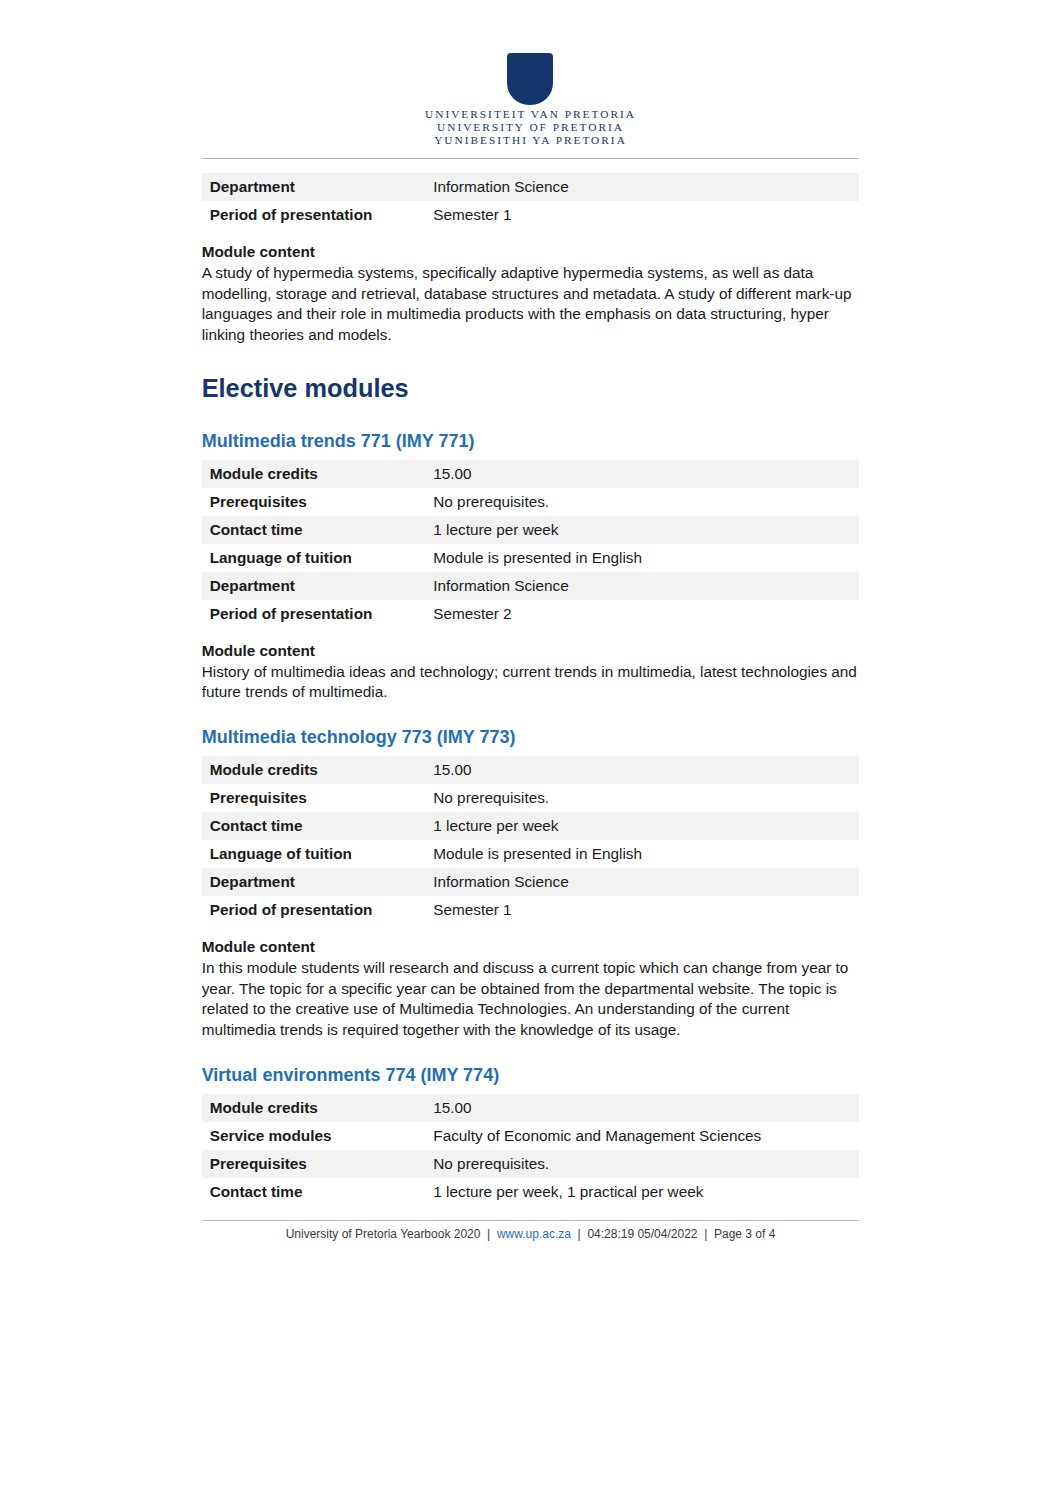UNIVERSITEIT VAN PRETORIA
UNIVERSITY OF PRETORIA
YUNIBESITHI YA PRETORIA
| Department | Information Science |
| Period of presentation | Semester 1 |
Module content
A study of hypermedia systems, specifically adaptive hypermedia systems, as well as data modelling, storage and retrieval, database structures and metadata. A study of different mark-up languages and their role in multimedia products with the emphasis on data structuring, hyper linking theories and models.
Elective modules
Multimedia trends 771 (IMY 771)
| Module credits | 15.00 |
| Prerequisites | No prerequisites. |
| Contact time | 1 lecture per week |
| Language of tuition | Module is presented in English |
| Department | Information Science |
| Period of presentation | Semester 2 |
Module content
History of multimedia ideas and technology; current trends in multimedia, latest technologies and future trends of multimedia.
Multimedia technology 773 (IMY 773)
| Module credits | 15.00 |
| Prerequisites | No prerequisites. |
| Contact time | 1 lecture per week |
| Language of tuition | Module is presented in English |
| Department | Information Science |
| Period of presentation | Semester 1 |
Module content
In this module students will research and discuss a current topic which can change from year to year. The topic for a specific year can be obtained from the departmental website. The topic is related to the creative use of Multimedia Technologies. An understanding of the current multimedia trends is required together with the knowledge of its usage.
Virtual environments 774 (IMY 774)
| Module credits | 15.00 |
| Service modules | Faculty of Economic and Management Sciences |
| Prerequisites | No prerequisites. |
| Contact time | 1 lecture per week, 1 practical per week |
University of Pretoria Yearbook 2020 | www.up.ac.za | 04:28:19 05/04/2022 | Page 3 of 4